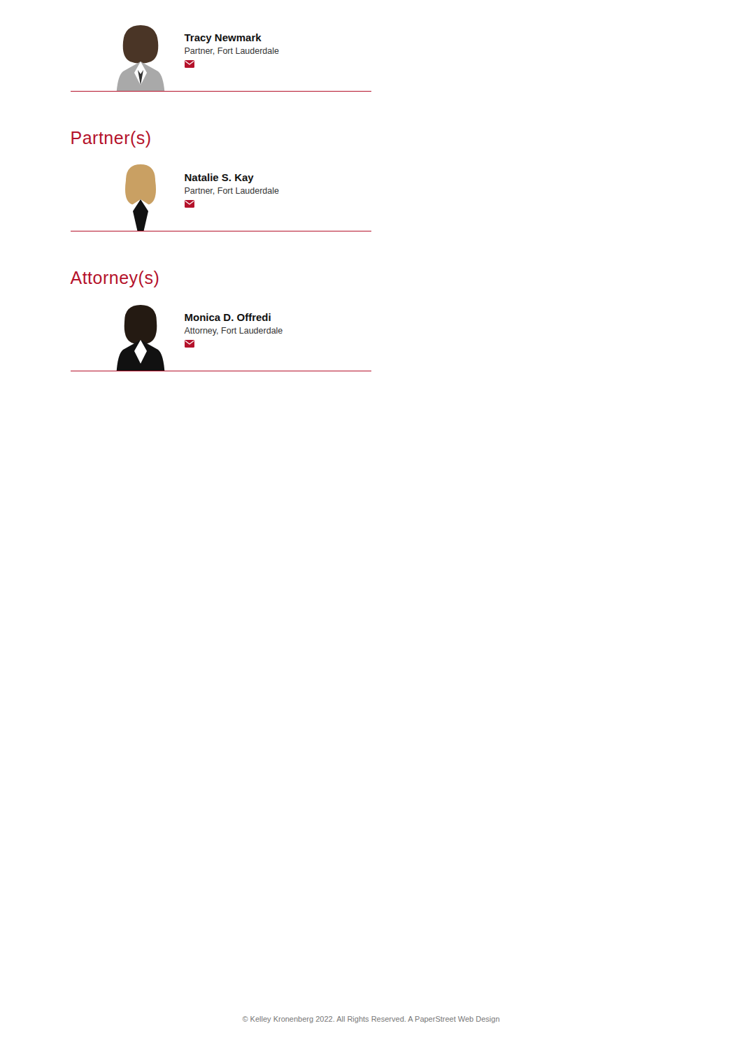Tracy Newmark
Partner, Fort Lauderdale
Partner(s)
Natalie S. Kay
Partner, Fort Lauderdale
Attorney(s)
Monica D. Offredi
Attorney, Fort Lauderdale
© Kelley Kronenberg 2022. All Rights Reserved. A PaperStreet Web Design